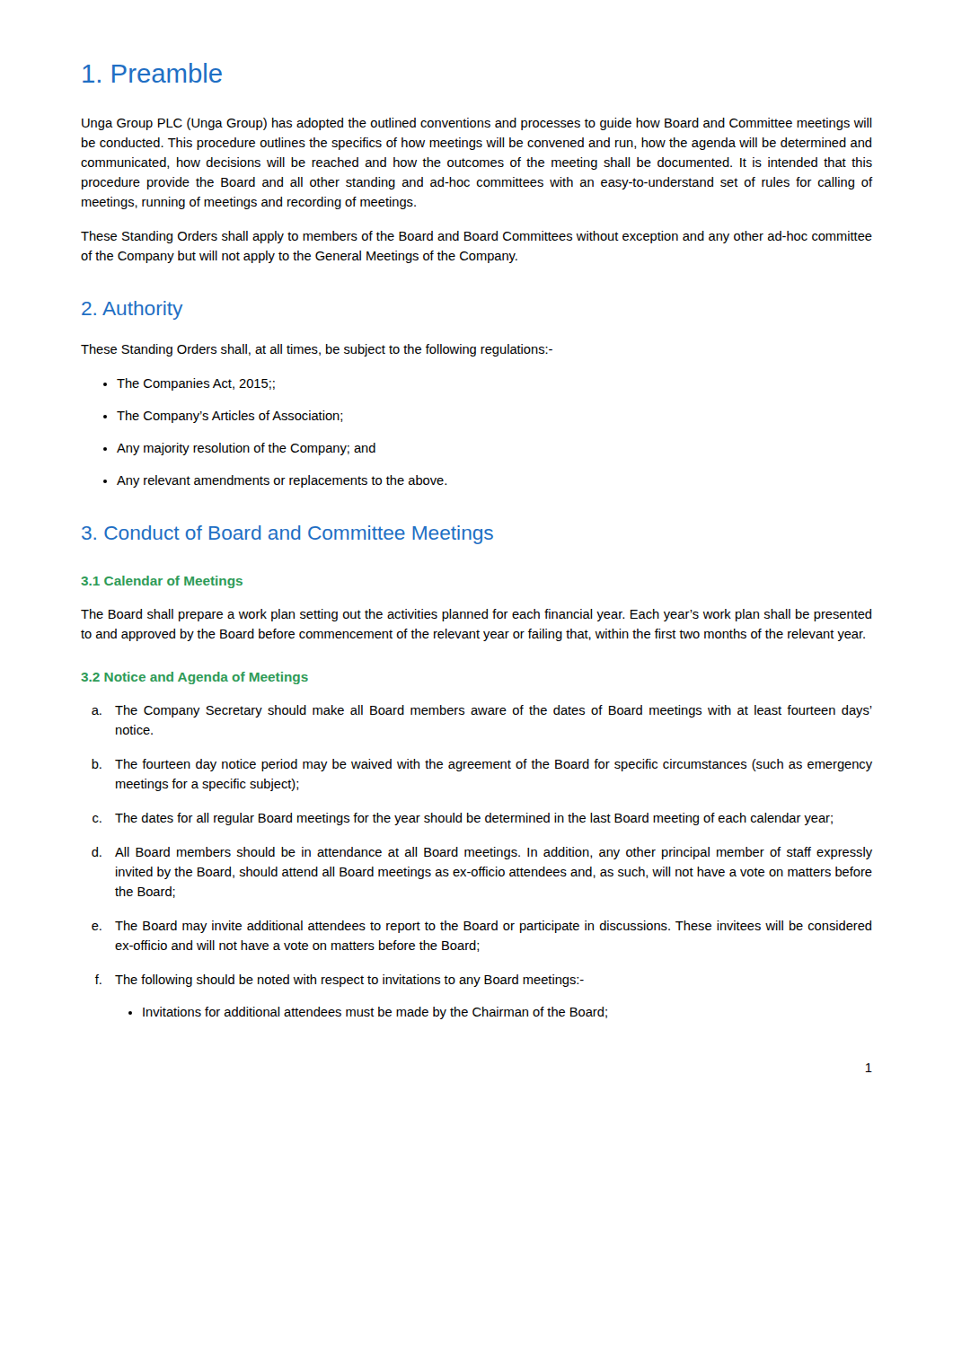1. Preamble
Unga Group PLC (Unga Group) has adopted the outlined conventions and processes to guide how Board and Committee meetings will be conducted. This procedure outlines the specifics of how meetings will be convened and run, how the agenda will be determined and communicated, how decisions will be reached and how the outcomes of the meeting shall be documented. It is intended that this procedure provide the Board and all other standing and ad-hoc committees with an easy-to-understand set of rules for calling of meetings, running of meetings and recording of meetings.
These Standing Orders shall apply to members of the Board and Board Committees without exception and any other ad-hoc committee of the Company but will not apply to the General Meetings of the Company.
2. Authority
These Standing Orders shall, at all times, be subject to the following regulations:-
The Companies Act, 2015;;
The Company’s Articles of Association;
Any majority resolution of the Company; and
Any relevant amendments or replacements to the above.
3. Conduct of Board and Committee Meetings
3.1 Calendar of Meetings
The Board shall prepare a work plan setting out the activities planned for each financial year. Each year’s work plan shall be presented to and approved by the Board before commencement of the relevant year or failing that, within the first two months of the relevant year.
3.2 Notice and Agenda of Meetings
The Company Secretary should make all Board members aware of the dates of Board meetings with at least fourteen days’ notice.
The fourteen day notice period may be waived with the agreement of the Board for specific circumstances (such as emergency meetings for a specific subject);
The dates for all regular Board meetings for the year should be determined in the last Board meeting of each calendar year;
All Board members should be in attendance at all Board meetings. In addition, any other principal member of staff expressly invited by the Board, should attend all Board meetings as ex-officio attendees and, as such, will not have a vote on matters before the Board;
The Board may invite additional attendees to report to the Board or participate in discussions. These invitees will be considered ex-officio and will not have a vote on matters before the Board;
The following should be noted with respect to invitations to any Board meetings:-
Invitations for additional attendees must be made by the Chairman of the Board;
1